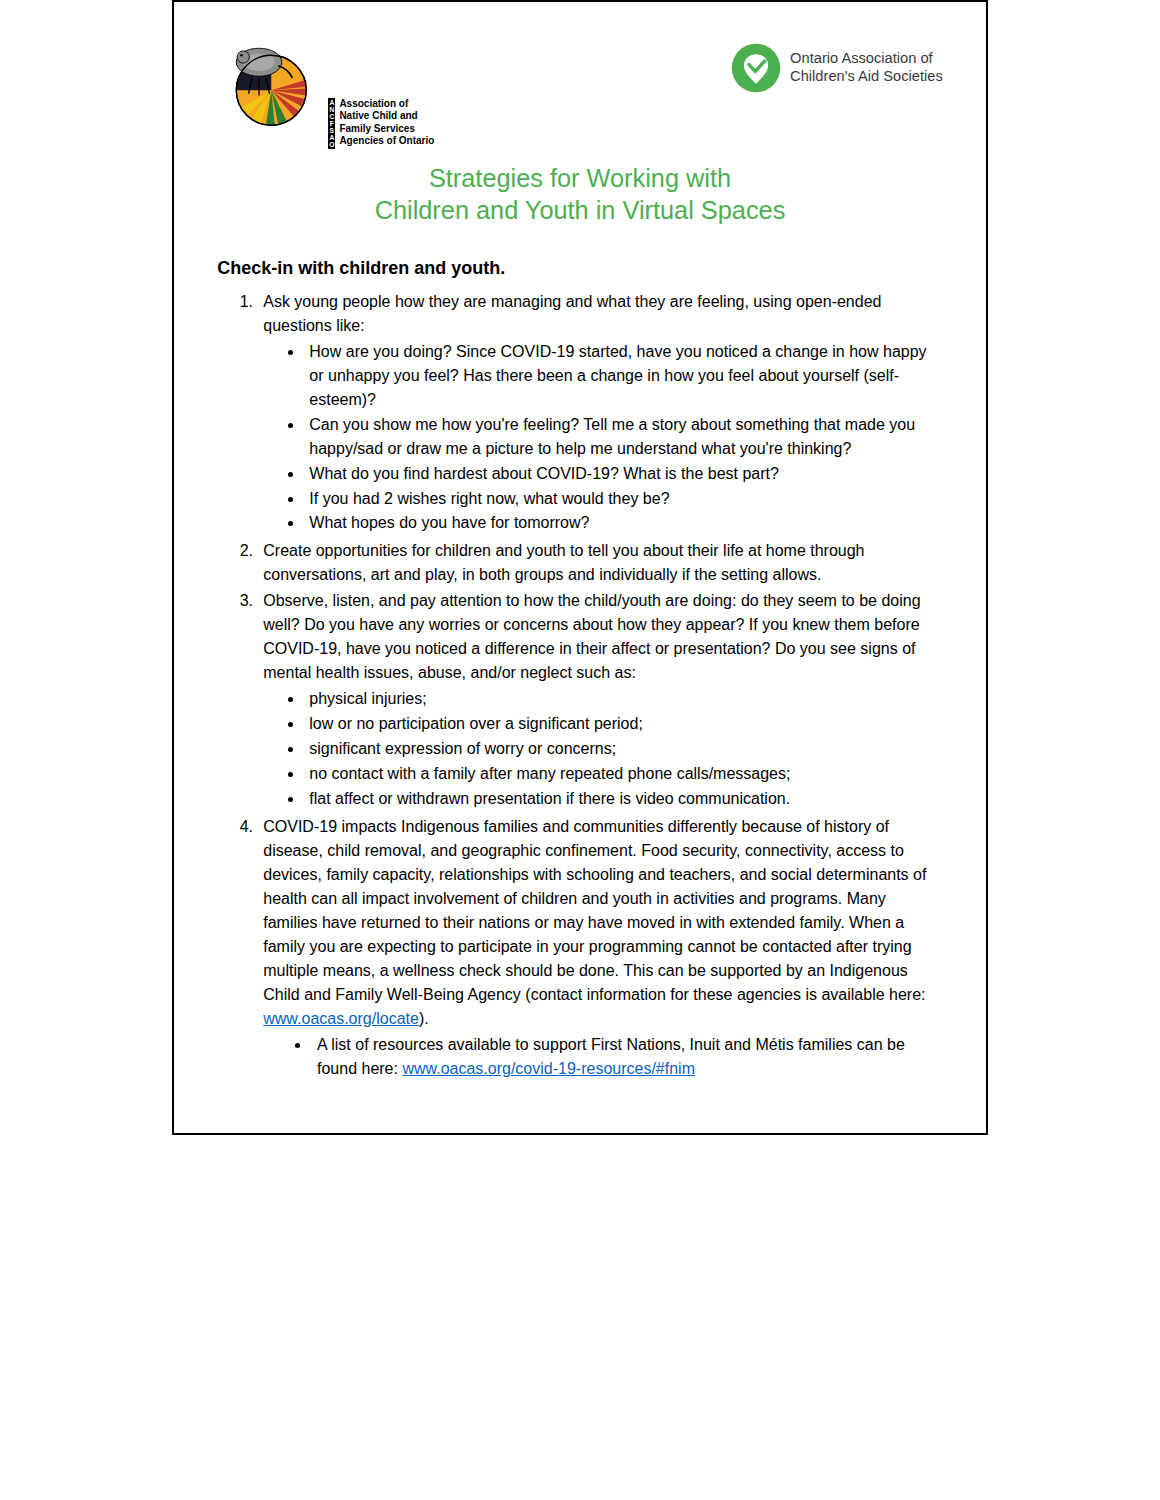ANCFSAO
Association of
Native Child and
Family Services
Agencies of Ontario
Ontario Association of
Children's Aid Societies
Strategies for Working with
Children and Youth in Virtual Spaces
Check-in with children and youth.
Ask young people how they are managing and what they are feeling, using open-ended questions like:
How are you doing? Since COVID-19 started, have you noticed a change in how happy or unhappy you feel? Has there been a change in how you feel about yourself (self-esteem)?
Can you show me how you're feeling? Tell me a story about something that made you happy/sad or draw me a picture to help me understand what you're thinking?
What do you find hardest about COVID-19? What is the best part?
If you had 2 wishes right now, what would they be?
What hopes do you have for tomorrow?
Create opportunities for children and youth to tell you about their life at home through conversations, art and play, in both groups and individually if the setting allows.
Observe, listen, and pay attention to how the child/youth are doing: do they seem to be doing well? Do you have any worries or concerns about how they appear? If you knew them before COVID-19, have you noticed a difference in their affect or presentation? Do you see signs of mental health issues, abuse, and/or neglect such as:
physical injuries;
low or no participation over a significant period;
significant expression of worry or concerns;
no contact with a family after many repeated phone calls/messages;
flat affect or withdrawn presentation if there is video communication.
COVID-19 impacts Indigenous families and communities differently because of history of disease, child removal, and geographic confinement. Food security, connectivity, access to devices, family capacity, relationships with schooling and teachers, and social determinants of health can all impact involvement of children and youth in activities and programs. Many families have returned to their nations or may have moved in with extended family. When a family you are expecting to participate in your programming cannot be contacted after trying multiple means, a wellness check should be done. This can be supported by an Indigenous Child and Family Well-Being Agency (contact information for these agencies is available here: www.oacas.org/locate).
A list of resources available to support First Nations, Inuit and Métis families can be found here: www.oacas.org/covid-19-resources/#fnim